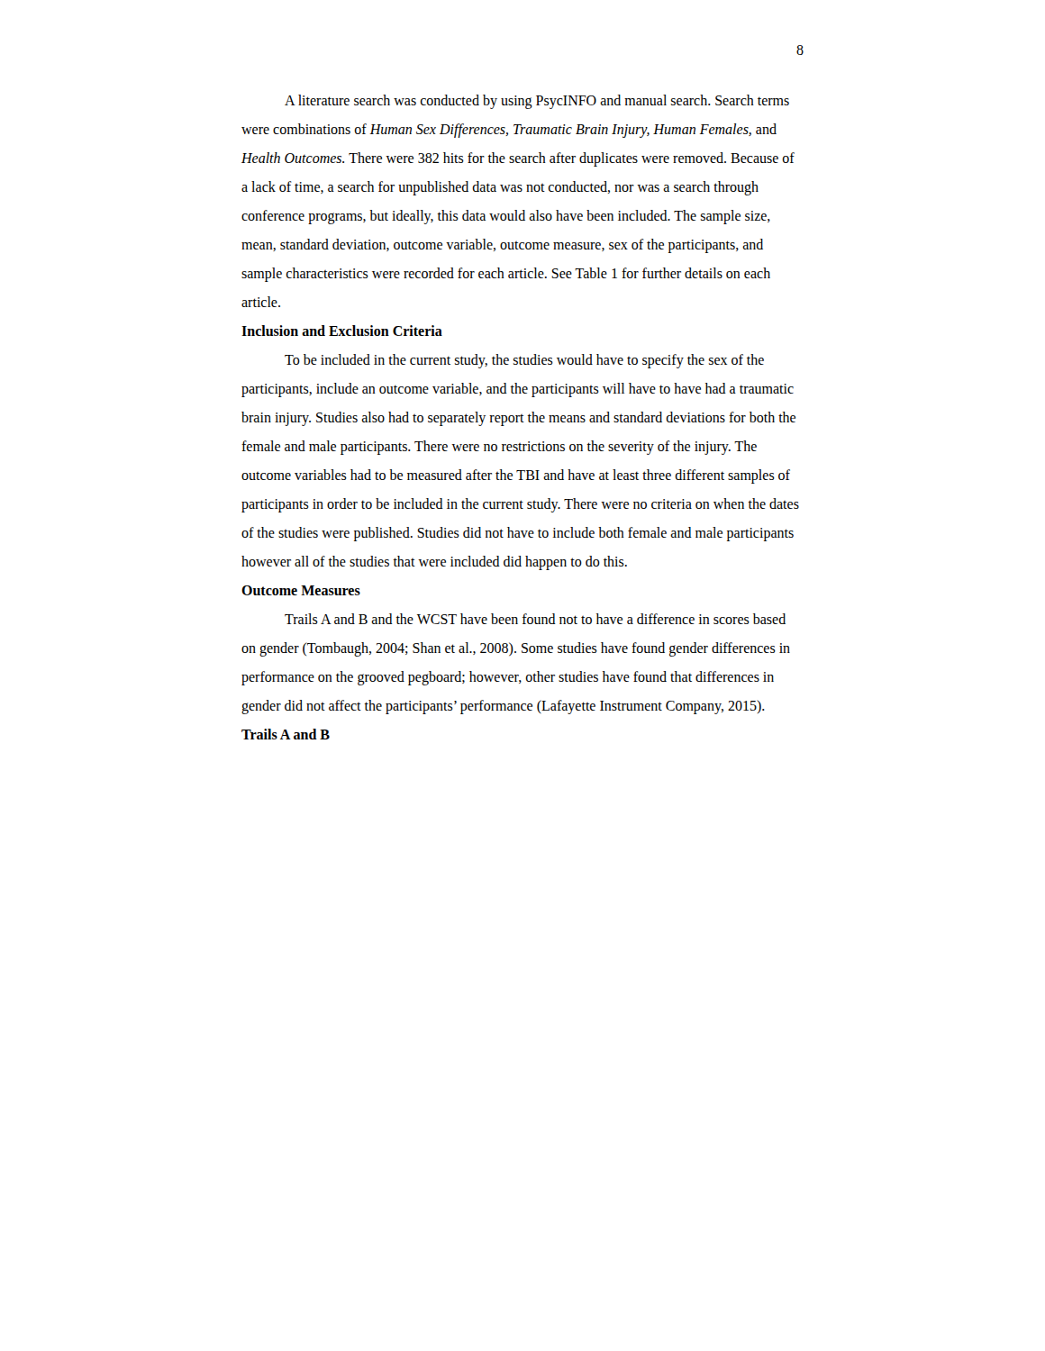8
A literature search was conducted by using PsycINFO and manual search. Search terms were combinations of Human Sex Differences, Traumatic Brain Injury, Human Females, and Health Outcomes. There were 382 hits for the search after duplicates were removed. Because of a lack of time, a search for unpublished data was not conducted, nor was a search through conference programs, but ideally, this data would also have been included. The sample size, mean, standard deviation, outcome variable, outcome measure, sex of the participants, and sample characteristics were recorded for each article. See Table 1 for further details on each article.
Inclusion and Exclusion Criteria
To be included in the current study, the studies would have to specify the sex of the participants, include an outcome variable, and the participants will have to have had a traumatic brain injury. Studies also had to separately report the means and standard deviations for both the female and male participants. There were no restrictions on the severity of the injury. The outcome variables had to be measured after the TBI and have at least three different samples of participants in order to be included in the current study. There were no criteria on when the dates of the studies were published. Studies did not have to include both female and male participants however all of the studies that were included did happen to do this.
Outcome Measures
Trails A and B and the WCST have been found not to have a difference in scores based on gender (Tombaugh, 2004; Shan et al., 2008). Some studies have found gender differences in performance on the grooved pegboard; however, other studies have found that differences in gender did not affect the participants’ performance (Lafayette Instrument Company, 2015).
Trails A and B